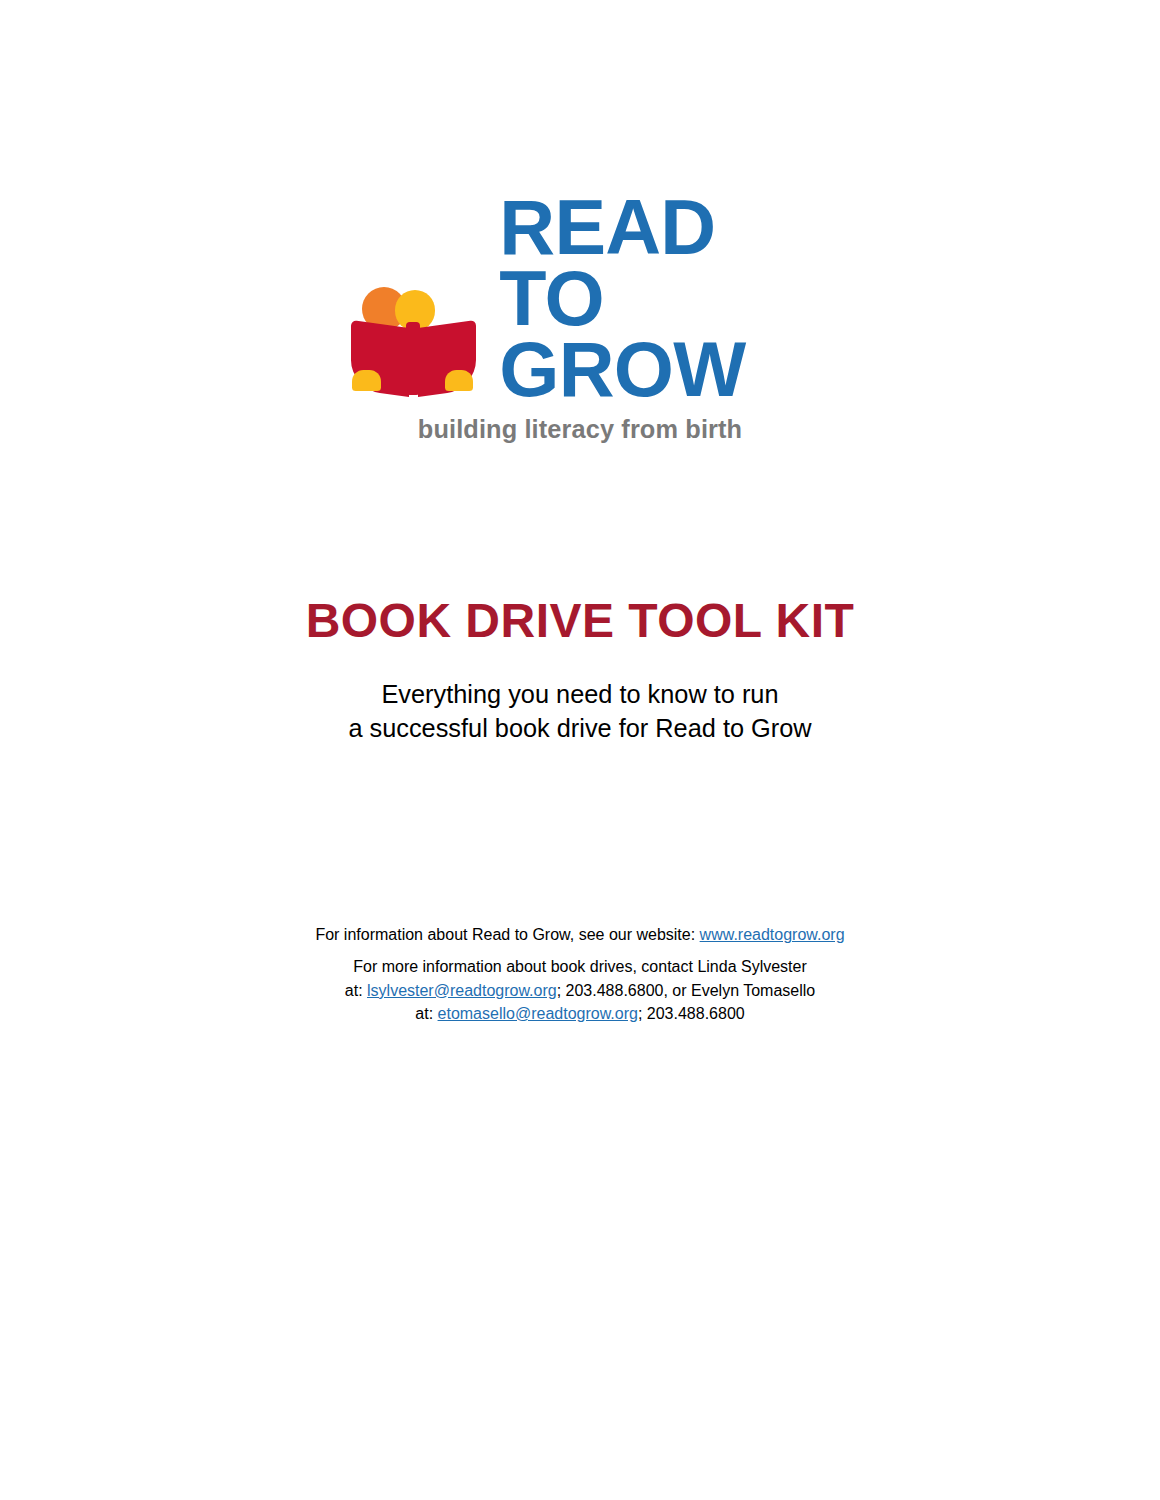READ
TO GROW
building literacy from birth
BOOK DRIVE TOOL KIT
Everything you need to know to run
a successful book drive for Read to Grow
For information about Read to Grow, see our website: www.readtogrow.org
For more information about book drives, contact Linda Sylvester
at: lsylvester@readtogrow.org; 203.488.6800, or Evelyn Tomasello
at: etomasello@readtogrow.org; 203.488.6800